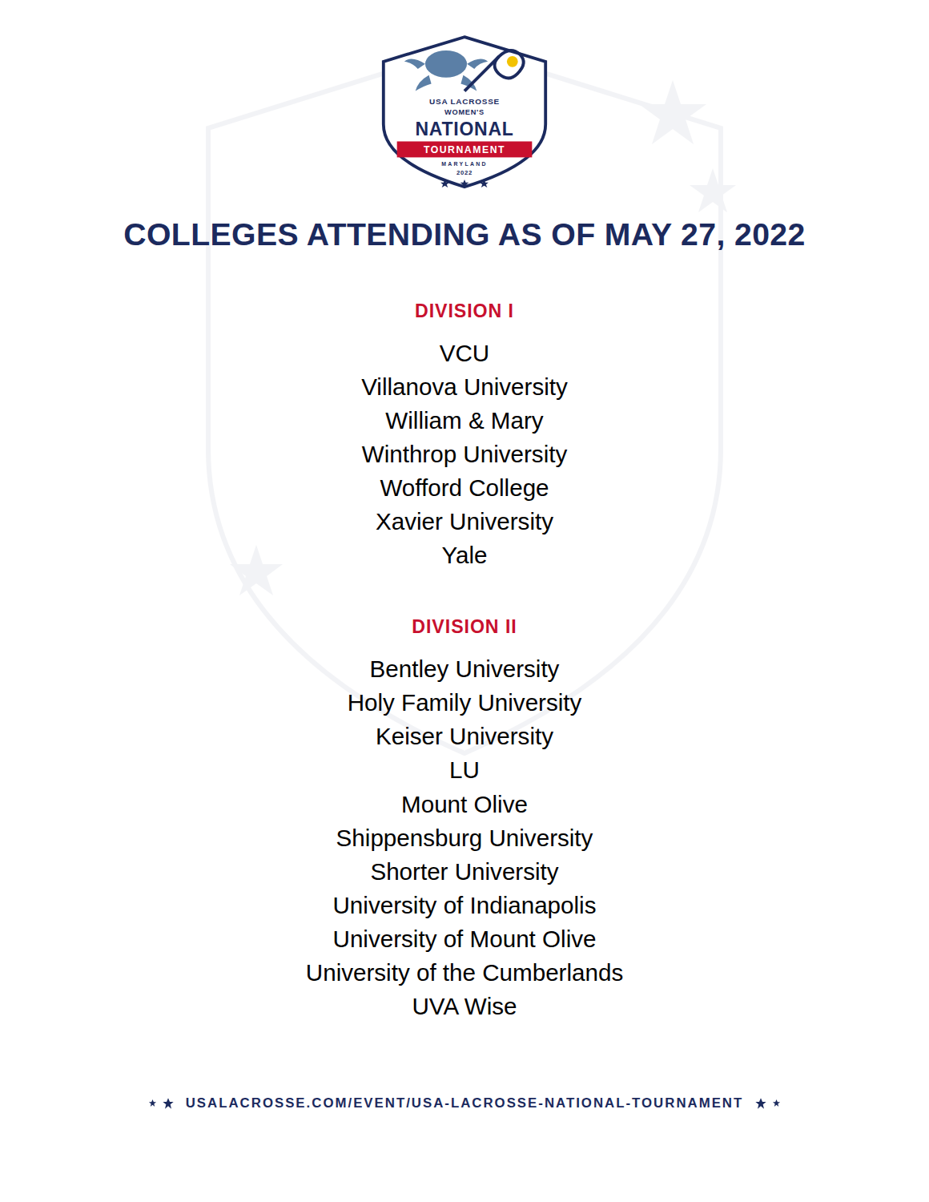USA LACROSSE WOMEN'S NATIONAL TOURNAMENT MARYLAND 2022
COLLEGES ATTENDING AS OF MAY 27, 2022
DIVISION I
VCU
Villanova University
William & Mary
Winthrop University
Wofford College
Xavier University
Yale
DIVISION II
Bentley University
Holy Family University
Keiser University
LU
Mount Olive
Shippensburg University
Shorter University
University of Indianapolis
University of Mount Olive
University of the Cumberlands
UVA Wise
USALACROSSE.COM/EVENT/USA-LACROSSE-NATIONAL-TOURNAMENT